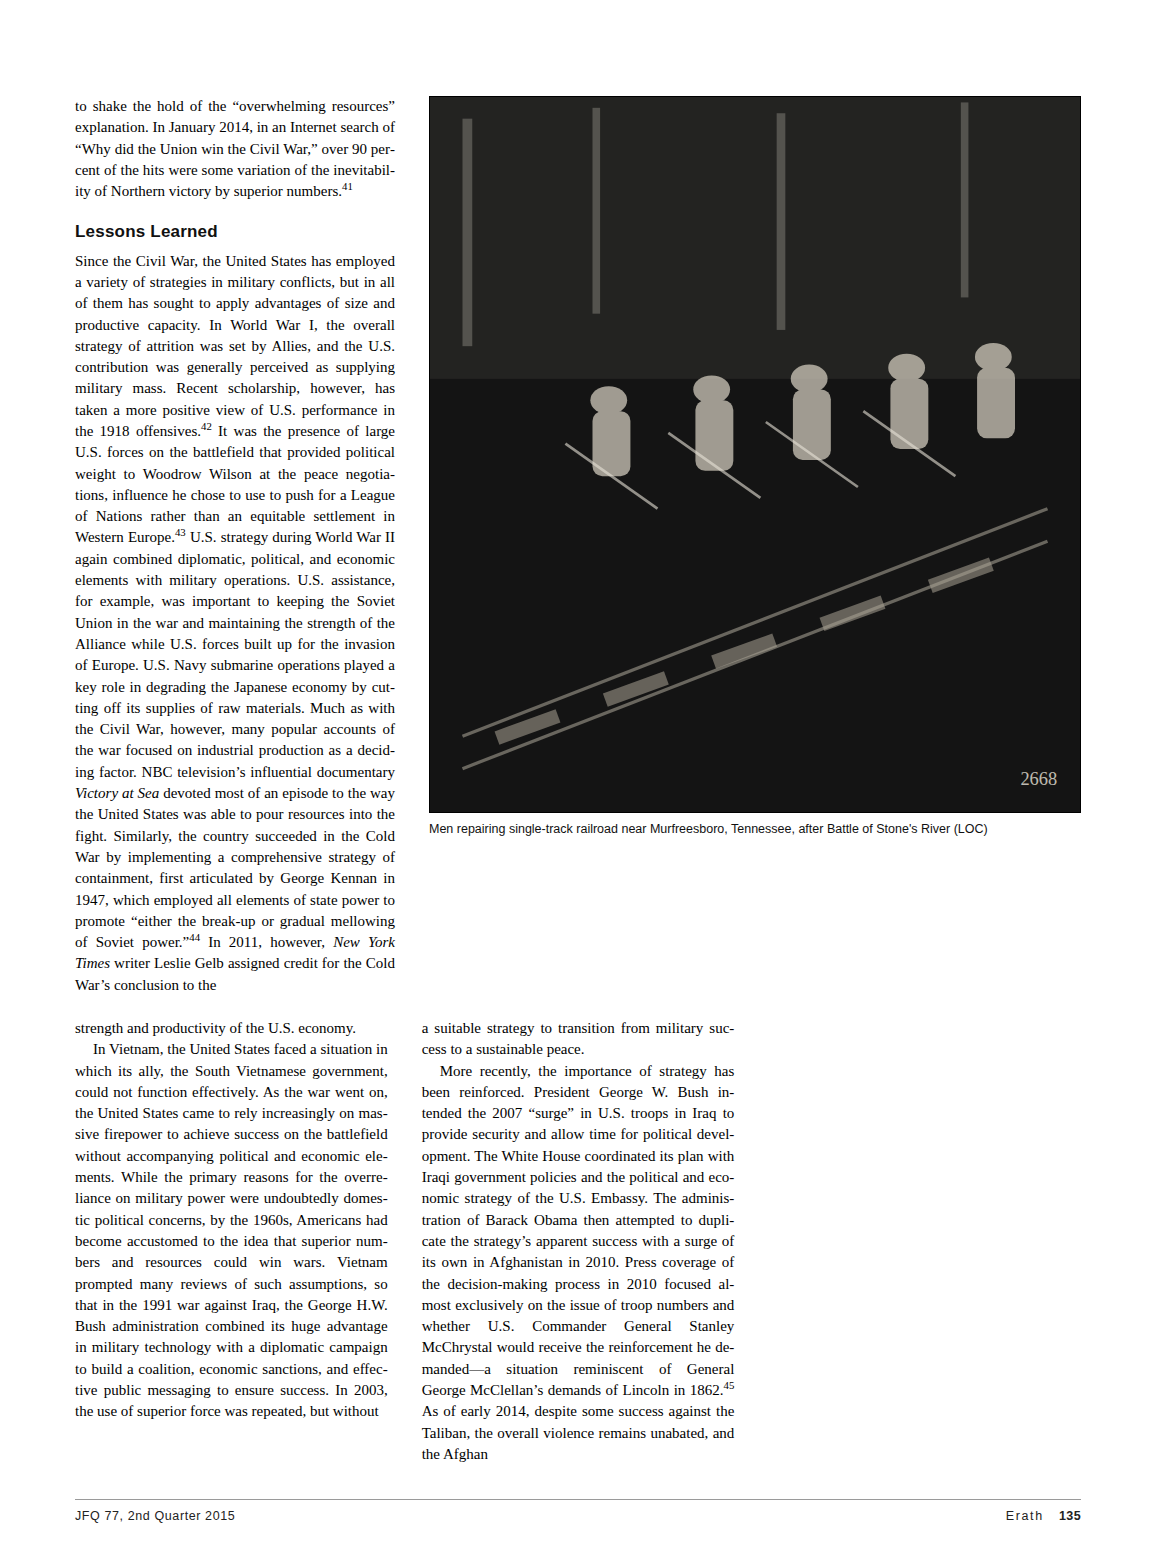to shake the hold of the “overwhelming resources” explanation. In January 2014, in an Internet search of “Why did the Union win the Civil War,” over 90 percent of the hits were some variation of the inevitability of Northern victory by superior numbers.41
Lessons Learned
Since the Civil War, the United States has employed a variety of strategies in military conflicts, but in all of them has sought to apply advantages of size and productive capacity. In World War I, the overall strategy of attrition was set by Allies, and the U.S. contribution was generally perceived as supplying military mass. Recent scholarship, however, has taken a more positive view of U.S. performance in the 1918 offensives.42 It was the presence of large U.S. forces on the battlefield that provided political weight to Woodrow Wilson at the peace negotiations, influence he chose to use to push for a League of Nations rather than an equitable settlement in Western Europe.43 U.S. strategy during World War II again combined diplomatic, political, and economic elements with military operations. U.S. assistance, for example, was important to keeping the Soviet Union in the war and maintaining the strength of the Alliance while U.S. forces built up for the invasion of Europe. U.S. Navy submarine operations played a key role in degrading the Japanese economy by cutting off its supplies of raw materials. Much as with the Civil War, however, many popular accounts of the war focused on industrial production as a deciding factor. NBC television’s influential documentary Victory at Sea devoted most of an episode to the way the United States was able to pour resources into the fight. Similarly, the country succeeded in the Cold War by implementing a comprehensive strategy of containment, first articulated by George Kennan in 1947, which employed all elements of state power to promote “either the break-up or gradual mellowing of Soviet power.”44 In 2011, however, New York Times writer Leslie Gelb assigned credit for the Cold War’s conclusion to the
Men repairing single-track railroad near Murfreesboro, Tennessee, after Battle of Stone's River (LOC)
strength and productivity of the U.S. economy.
In Vietnam, the United States faced a situation in which its ally, the South Vietnamese government, could not function effectively. As the war went on, the United States came to rely increasingly on massive firepower to achieve success on the battlefield without accompanying political and economic elements. While the primary reasons for the overreliance on military power were undoubtedly domestic political concerns, by the 1960s, Americans had become accustomed to the idea that superior numbers and resources could win wars. Vietnam prompted many reviews of such assumptions, so that in the 1991 war against Iraq, the George H.W. Bush administration combined its huge advantage in military technology with a diplomatic campaign to build a coalition, economic sanctions, and effective public messaging to ensure success. In 2003, the use of superior force was repeated, but without
a suitable strategy to transition from military success to a sustainable peace.
More recently, the importance of strategy has been reinforced. President George W. Bush intended the 2007 “surge” in U.S. troops in Iraq to provide security and allow time for political development. The White House coordinated its plan with Iraqi government policies and the political and economic strategy of the U.S. Embassy. The administration of Barack Obama then attempted to duplicate the strategy’s apparent success with a surge of its own in Afghanistan in 2010. Press coverage of the decision-making process in 2010 focused almost exclusively on the issue of troop numbers and whether U.S. Commander General Stanley McChrystal would receive the reinforcement he demanded—a situation reminiscent of General George McClellan’s demands of Lincoln in 1862.45 As of early 2014, despite some success against the Taliban, the overall violence remains unabated, and the Afghan
JFQ 77, 2nd Quarter 2015
Erath 135